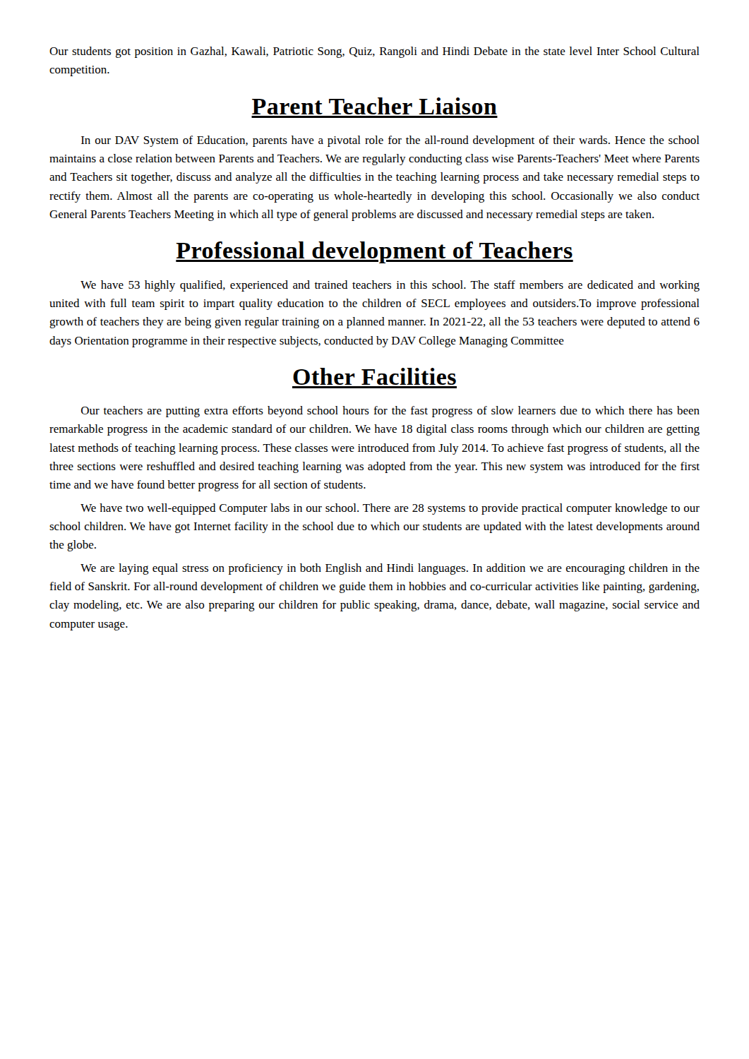Our students got position in Gazhal, Kawali, Patriotic Song, Quiz, Rangoli and Hindi Debate in the state level Inter School Cultural competition.
Parent Teacher Liaison
In our DAV System of Education, parents have a pivotal role for the all-round development of their wards. Hence the school maintains a close relation between Parents and Teachers. We are regularly conducting class wise Parents-Teachers' Meet where Parents and Teachers sit together, discuss and analyze all the difficulties in the teaching learning process and take necessary remedial steps to rectify them. Almost all the parents are co-operating us whole-heartedly in developing this school. Occasionally we also conduct General Parents Teachers Meeting in which all type of general problems are discussed and necessary remedial steps are taken.
Professional development of Teachers
We have 53 highly qualified, experienced and trained teachers in this school. The staff members are dedicated and working united with full team spirit to impart quality education to the children of SECL employees and outsiders.To improve professional growth of teachers they are being given regular training on a planned manner. In 2021-22, all the 53 teachers were deputed to attend 6 days Orientation programme in their respective subjects, conducted by DAV College Managing Committee
Other Facilities
Our teachers are putting extra efforts beyond school hours for the fast progress of slow learners due to which there has been remarkable progress in the academic standard of our children. We have 18 digital class rooms through which our children are getting latest methods of teaching learning process. These classes were introduced from July 2014. To achieve fast progress of students, all the three sections were reshuffled and desired teaching learning was adopted from the year. This new system was introduced for the first time and we have found better progress for all section of students.
We have two well-equipped Computer labs in our school. There are 28 systems to provide practical computer knowledge to our school children. We have got Internet facility in the school due to which our students are updated with the latest developments around the globe.
We are laying equal stress on proficiency in both English and Hindi languages. In addition we are encouraging children in the field of Sanskrit. For all-round development of children we guide them in hobbies and co-curricular activities like painting, gardening, clay modeling, etc. We are also preparing our children for public speaking, drama, dance, debate, wall magazine, social service and computer usage.